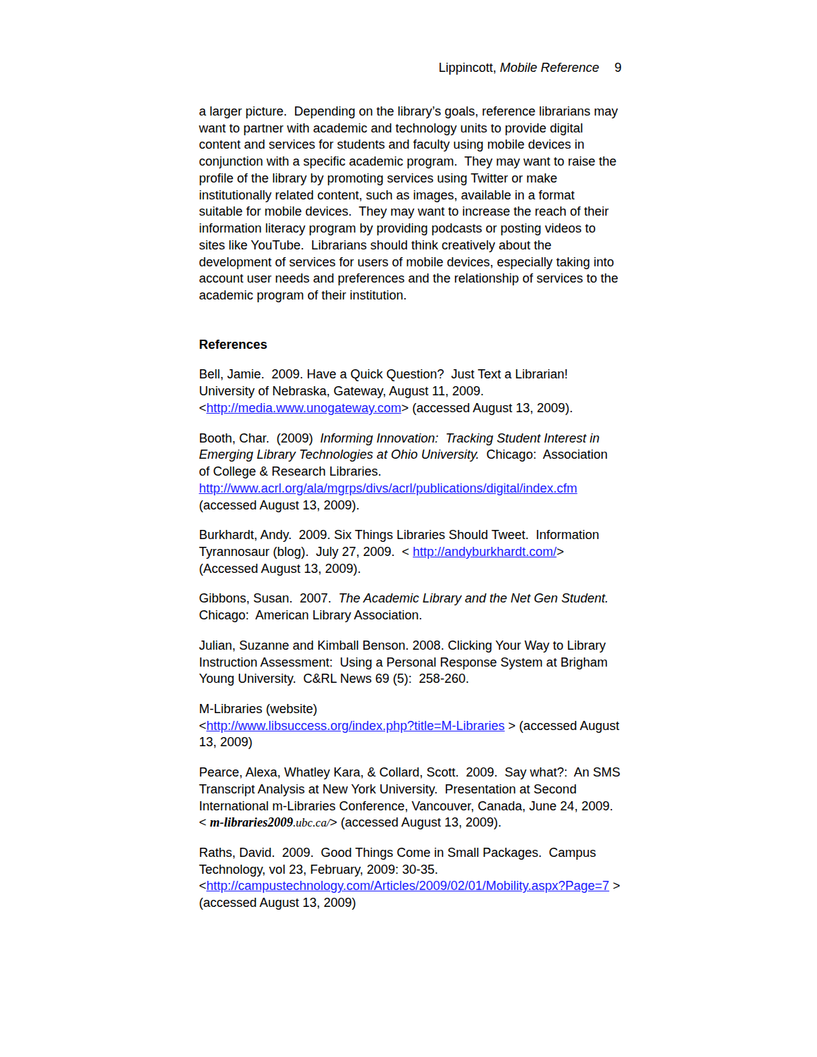Lippincott, Mobile Reference 9
a larger picture. Depending on the library’s goals, reference librarians may want to partner with academic and technology units to provide digital content and services for students and faculty using mobile devices in conjunction with a specific academic program. They may want to raise the profile of the library by promoting services using Twitter or make institutionally related content, such as images, available in a format suitable for mobile devices. They may want to increase the reach of their information literacy program by providing podcasts or posting videos to sites like YouTube. Librarians should think creatively about the development of services for users of mobile devices, especially taking into account user needs and preferences and the relationship of services to the academic program of their institution.
References
Bell, Jamie. 2009. Have a Quick Question? Just Text a Librarian! University of Nebraska, Gateway, August 11, 2009. <http://media.www.unogateway.com> (accessed August 13, 2009).
Booth, Char. (2009) Informing Innovation: Tracking Student Interest in Emerging Library Technologies at Ohio University. Chicago: Association of College & Research Libraries. http://www.acrl.org/ala/mgrps/divs/acrl/publications/digital/index.cfm (accessed August 13, 2009).
Burkhardt, Andy. 2009. Six Things Libraries Should Tweet. Information Tyrannosaur (blog). July 27, 2009. < http://andyburkhardt.com/> (Accessed August 13, 2009).
Gibbons, Susan. 2007. The Academic Library and the Net Gen Student. Chicago: American Library Association.
Julian, Suzanne and Kimball Benson. 2008. Clicking Your Way to Library Instruction Assessment: Using a Personal Response System at Brigham Young University. C&RL News 69 (5): 258-260.
M-Libraries (website)
<http://www.libsuccess.org/index.php?title=M-Libraries > (accessed August 13, 2009)
Pearce, Alexa, Whatley Kara, & Collard, Scott. 2009. Say what?: An SMS Transcript Analysis at New York University. Presentation at Second International m-Libraries Conference, Vancouver, Canada, June 24, 2009. < m-libraries2009.ubc.ca/> (accessed August 13, 2009).
Raths, David. 2009. Good Things Come in Small Packages. Campus Technology, vol 23, February, 2009: 30-35.
<http://campustechnology.com/Articles/2009/02/01/Mobility.aspx?Page=7 > (accessed August 13, 2009)